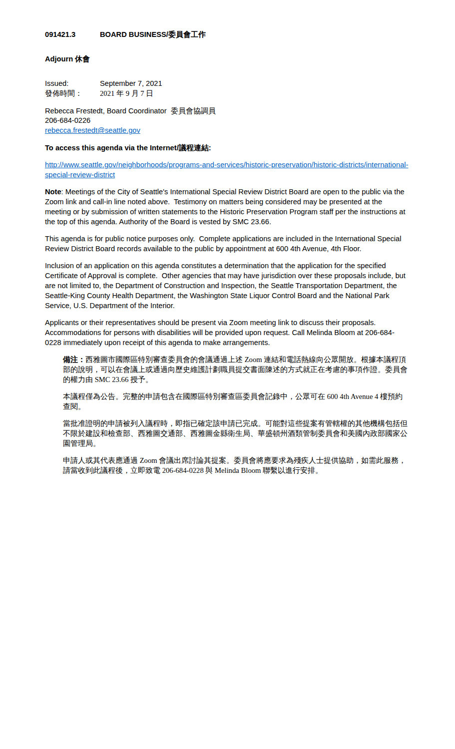091421.3 BOARD BUSINESS/委員會工作
Adjourn 休會
Issued: September 7, 2021 發佈時間：2021 年 9 月 7 日
Rebecca Frestedt, Board Coordinator 委員會協調員 206-684-0226 rebecca.frestedt@seattle.gov
To access this agenda via the Internet/議程連結:
http://www.seattle.gov/neighborhoods/programs-and-services/historic-preservation/historic-districts/international-special-review-district
Note: Meetings of the City of Seattle's International Special Review District Board are open to the public via the Zoom link and call-in line noted above. Testimony on matters being considered may be presented at the meeting or by submission of written statements to the Historic Preservation Program staff per the instructions at the top of this agenda. Authority of the Board is vested by SMC 23.66.
This agenda is for public notice purposes only. Complete applications are included in the International Special Review District Board records available to the public by appointment at 600 4th Avenue, 4th Floor.
Inclusion of an application on this agenda constitutes a determination that the application for the specified Certificate of Approval is complete. Other agencies that may have jurisdiction over these proposals include, but are not limited to, the Department of Construction and Inspection, the Seattle Transportation Department, the Seattle-King County Health Department, the Washington State Liquor Control Board and the National Park Service, U.S. Department of the Interior.
Applicants or their representatives should be present via Zoom meeting link to discuss their proposals. Accommodations for persons with disabilities will be provided upon request. Call Melinda Bloom at 206-684-0228 immediately upon receipt of this agenda to make arrangements.
備注：西雅圖市國際區特別審查委員會的會議通過上述 Zoom 連結和電話熱線向公眾開放。根據本議程頂部的說明，可以在會議上或通過向歷史維護計劃職員提交書面陳述的方式就正在考慮的事項作證。委員會的權力由 SMC 23.66 授予。
本議程僅為公告。完整的申請包含在國際區特別審查區委員會記錄中，公眾可在 600 4th Avenue 4 樓預約查閱。
當批准證明的申請被列入議程時，即指已確定該申請已完成。可能對這些提案有管轄權的其他機構包括但不限於建設和檢查部、西雅圖交通部、西雅圖金縣衛生局、華盛頓州酒類管制委員會和美國內政部國家公園管理局。
申請人或其代表應通過 Zoom 會議出席討論其提案。委員會將應要求為殘疾人士提供協助，如需此服務，請當收到此議程後，立即致電 206-684-0228 與 Melinda Bloom 聯繫以進行安排。